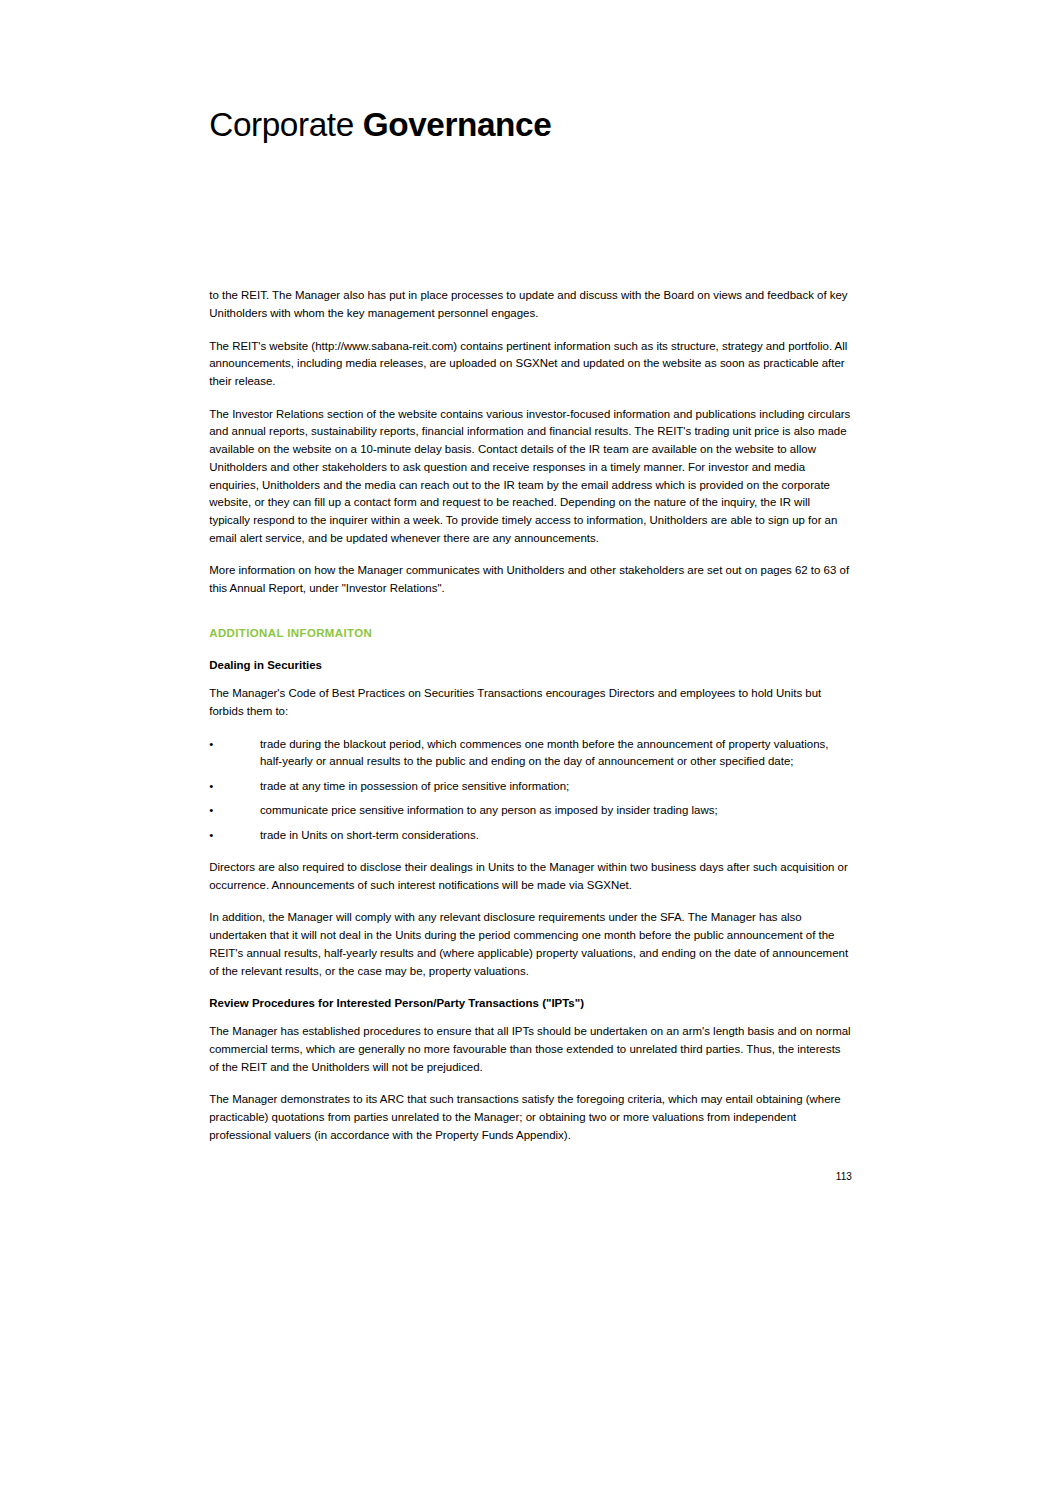Corporate Governance
to the REIT. The Manager also has put in place processes to update and discuss with the Board on views and feedback of key Unitholders with whom the key management personnel engages.
The REIT's website (http://www.sabana-reit.com) contains pertinent information such as its structure, strategy and portfolio. All announcements, including media releases, are uploaded on SGXNet and updated on the website as soon as practicable after their release.
The Investor Relations section of the website contains various investor-focused information and publications including circulars and annual reports, sustainability reports, financial information and financial results. The REIT's trading unit price is also made available on the website on a 10-minute delay basis. Contact details of the IR team are available on the website to allow Unitholders and other stakeholders to ask question and receive responses in a timely manner. For investor and media enquiries, Unitholders and the media can reach out to the IR team by the email address which is provided on the corporate website, or they can fill up a contact form and request to be reached. Depending on the nature of the inquiry, the IR will typically respond to the inquirer within a week. To provide timely access to information, Unitholders are able to sign up for an email alert service, and be updated whenever there are any announcements.
More information on how the Manager communicates with Unitholders and other stakeholders are set out on pages 62 to 63 of this Annual Report, under "Investor Relations".
ADDITIONAL INFORMAITON
Dealing in Securities
The Manager's Code of Best Practices on Securities Transactions encourages Directors and employees to hold Units but forbids them to:
trade during the blackout period, which commences one month before the announcement of property valuations, half-yearly or annual results to the public and ending on the day of announcement or other specified date;
trade at any time in possession of price sensitive information;
communicate price sensitive information to any person as imposed by insider trading laws;
trade in Units on short-term considerations.
Directors are also required to disclose their dealings in Units to the Manager within two business days after such acquisition or occurrence. Announcements of such interest notifications will be made via SGXNet.
In addition, the Manager will comply with any relevant disclosure requirements under the SFA. The Manager has also undertaken that it will not deal in the Units during the period commencing one month before the public announcement of the REIT's annual results, half-yearly results and (where applicable) property valuations, and ending on the date of announcement of the relevant results, or the case may be, property valuations.
Review Procedures for Interested Person/Party Transactions ("IPTs")
The Manager has established procedures to ensure that all IPTs should be undertaken on an arm's length basis and on normal commercial terms, which are generally no more favourable than those extended to unrelated third parties. Thus, the interests of the REIT and the Unitholders will not be prejudiced.
The Manager demonstrates to its ARC that such transactions satisfy the foregoing criteria, which may entail obtaining (where practicable) quotations from parties unrelated to the Manager; or obtaining two or more valuations from independent professional valuers (in accordance with the Property Funds Appendix).
113